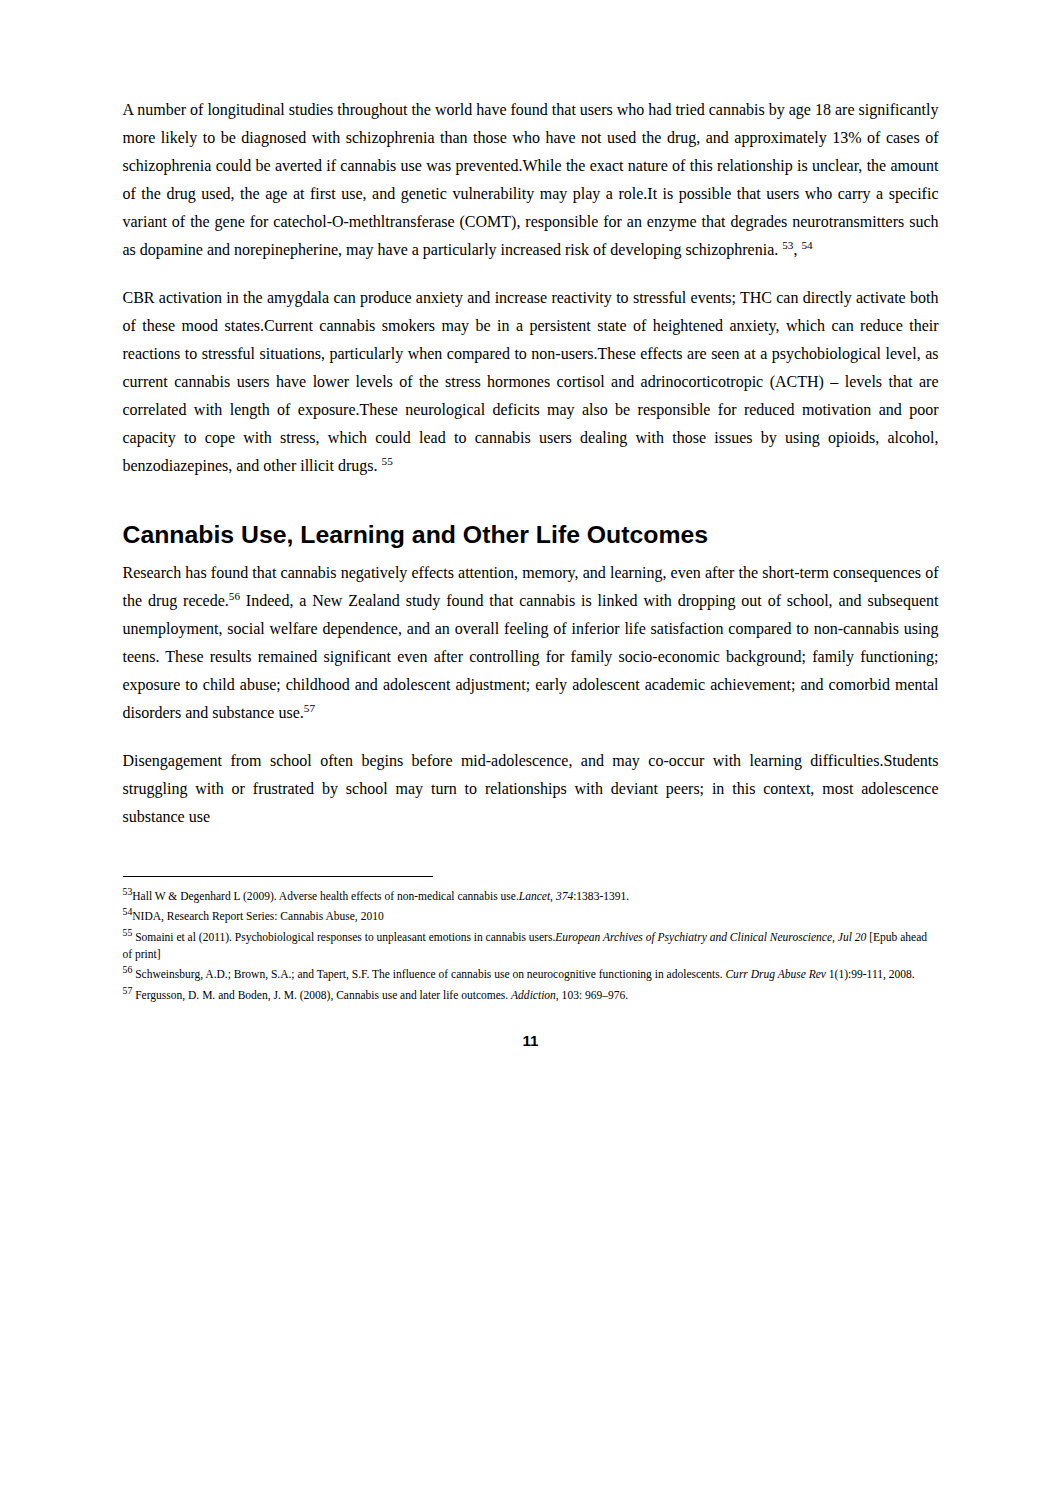A number of longitudinal studies throughout the world have found that users who had tried cannabis by age 18 are significantly more likely to be diagnosed with schizophrenia than those who have not used the drug, and approximately 13% of cases of schizophrenia could be averted if cannabis use was prevented.While the exact nature of this relationship is unclear, the amount of the drug used, the age at first use, and genetic vulnerability may play a role.It is possible that users who carry a specific variant of the gene for catechol-O-methltransferase (COMT), responsible for an enzyme that degrades neurotransmitters such as dopamine and norepinepherine, may have a particularly increased risk of developing schizophrenia. 53, 54
CBR activation in the amygdala can produce anxiety and increase reactivity to stressful events; THC can directly activate both of these mood states.Current cannabis smokers may be in a persistent state of heightened anxiety, which can reduce their reactions to stressful situations, particularly when compared to non-users.These effects are seen at a psychobiological level, as current cannabis users have lower levels of the stress hormones cortisol and adrinocorticotropic (ACTH) – levels that are correlated with length of exposure.These neurological deficits may also be responsible for reduced motivation and poor capacity to cope with stress, which could lead to cannabis users dealing with those issues by using opioids, alcohol, benzodiazepines, and other illicit drugs. 55
Cannabis Use, Learning and Other Life Outcomes
Research has found that cannabis negatively effects attention, memory, and learning, even after the short-term consequences of the drug recede.56 Indeed, a New Zealand study found that cannabis is linked with dropping out of school, and subsequent unemployment, social welfare dependence, and an overall feeling of inferior life satisfaction compared to non-cannabis using teens. These results remained significant even after controlling for family socio-economic background; family functioning; exposure to child abuse; childhood and adolescent adjustment; early adolescent academic achievement; and comorbid mental disorders and substance use.57
Disengagement from school often begins before mid-adolescence, and may co-occur with learning difficulties.Students struggling with or frustrated by school may turn to relationships with deviant peers; in this context, most adolescence substance use
53Hall W & Degenhard L (2009). Adverse health effects of non-medical cannabis use.Lancet, 374:1383-1391.
54NIDA, Research Report Series: Cannabis Abuse, 2010
55 Somaini et al (2011). Psychobiological responses to unpleasant emotions in cannabis users.European Archives of Psychiatry and Clinical Neuroscience, Jul 20 [Epub ahead of print]
56 Schweinsburg, A.D.; Brown, S.A.; and Tapert, S.F. The influence of cannabis use on neurocognitive functioning in adolescents. Curr Drug Abuse Rev 1(1):99-111, 2008.
57 Fergusson, D. M. and Boden, J. M. (2008), Cannabis use and later life outcomes. Addiction, 103: 969–976.
11